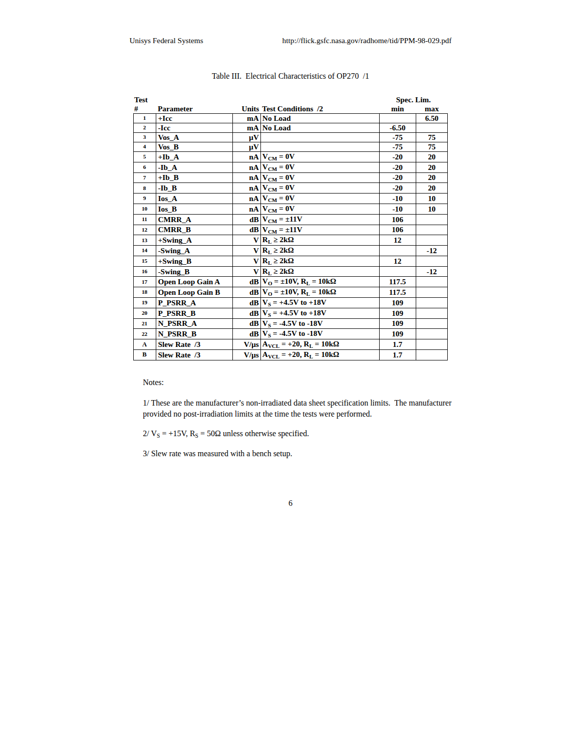Unisys Federal Systems
http://flick.gsfc.nasa.gov/radhome/tid/PPM-98-029.pdf
Table III. Electrical Characteristics of OP270 /1
| Test | | | | Spec. Lim. |
| # | Parameter | Units | Test Conditions /2 | min | max |
| 1 | +Icc | mA | No Load | | 6.50 |
| 2 | -Icc | mA | No Load | -6.50 | |
| 3 | Vos_A | µV | | -75 | 75 |
| 4 | Vos_B | µV | | -75 | 75 |
| 5 | +Ib_A | nA | V CM = 0V | -20 | 20 |
| 6 | -Ib_A | nA | V CM = 0V | -20 | 20 |
| 7 | +Ib_B | nA | V CM = 0V | -20 | 20 |
| 8 | -Ib_B | nA | V CM = 0V | -20 | 20 |
| 9 | Ios_A | nA | V CM = 0V | -10 | 10 |
| 10 | Ios_B | nA | V CM = 0V | -10 | 10 |
| 11 | CMRR_A | dB | V CM = ±11V | 106 | |
| 12 | CMRR_B | dB | V CM = ±11V | 106 | |
| 13 | +Swing_A | V | R L ≥ 2kΩ | 12 | |
| 14 | -Swing_A | V | R L ≥ 2kΩ | | -12 |
| 15 | +Swing_B | V | R L ≥ 2kΩ | 12 | |
| 16 | -Swing_B | V | R L ≥ 2kΩ | | -12 |
| 17 | Open Loop Gain A | dB | V O = ±10V, R L = 10kΩ | 117.5 | |
| 18 | Open Loop Gain B | dB | V O = ±10V, R L = 10kΩ | 117.5 | |
| 19 | P_PSRR_A | dB | V S = +4.5V to +18V | 109 | |
| 20 | P_PSRR_B | dB | V S = +4.5V to +18V | 109 | |
| 21 | N_PSRR_A | dB | V S = -4.5V to -18V | 109 | |
| 22 | N_PSRR_B | dB | V S = -4.5V to -18V | 109 | |
| A | Slew Rate /3 | V/µs | A VCL = +20, R L = 10kΩ | 1.7 | |
| B | Slew Rate /3 | V/µs | A VCL = +20, R L = 10kΩ | 1.7 | |
Notes:
1/ These are the manufacturer’s non-irradiated data sheet specification limits. The manufacturer provided no post-irradiation limits at the time the tests were performed.
2/ VS = +15V, RS = 50Ω unless otherwise specified.
3/ Slew rate was measured with a bench setup.
6